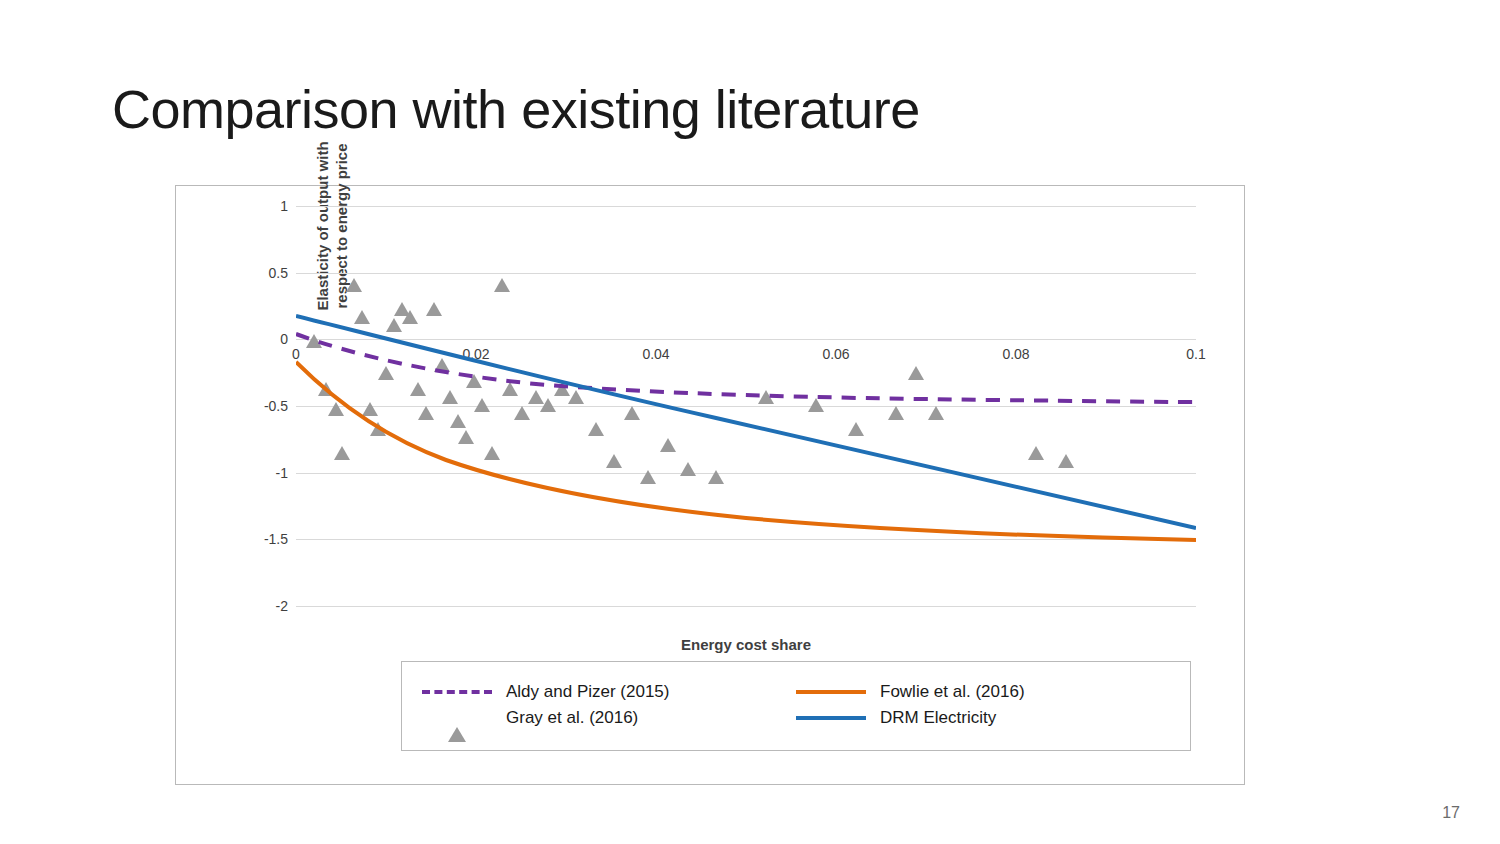Comparison with existing literature
Elasticity of output with respect to energy price
1
0.5
0
-0.5
-1
-1.5
-2
0
0.02
0.04
0.06
0.08
0.1
Energy cost share
Aldy and Pizer (2015)
Fowlie et al. (2016)
Gray et al. (2016)
DRM Electricity
17